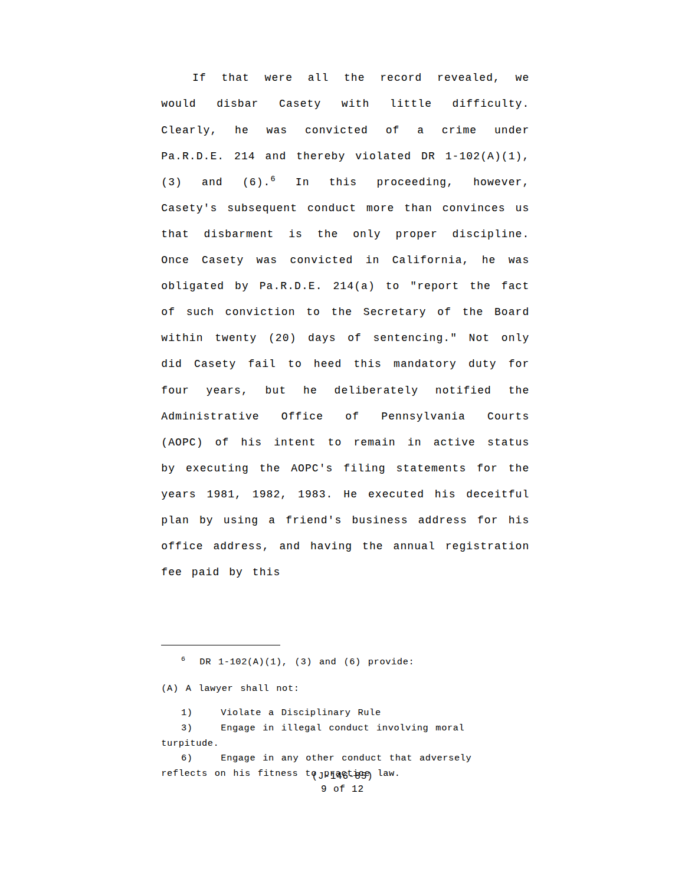If that were all the record revealed, we would disbar Casety with little difficulty. Clearly, he was convicted of a crime under Pa.R.D.E. 214 and thereby violated DR 1-102(A)(1), (3) and (6).6 In this proceeding, however, Casety's subsequent conduct more than convinces us that disbarment is the only proper discipline. Once Casety was convicted in California, he was obligated by Pa.R.D.E. 214(a) to "report the fact of such conviction to the Secretary of the Board within twenty (20) days of sentencing." Not only did Casety fail to heed this mandatory duty for four years, but he deliberately notified the Administrative Office of Pennsylvania Courts (AOPC) of his intent to remain in active status by executing the AOPC's filing statements for the years 1981, 1982, 1983. He executed his deceitful plan by using a friend's business address for his office address, and having the annual registration fee paid by this
6 DR 1-102(A)(1), (3) and (6) provide:
(A) A lawyer shall not:
1) Violate a Disciplinary Rule
3) Engage in illegal conduct involving moral
turpitude.
6) Engage in any other conduct that adversely
reflects on his fitness to practice law.
(J-146-85)
9 of 12